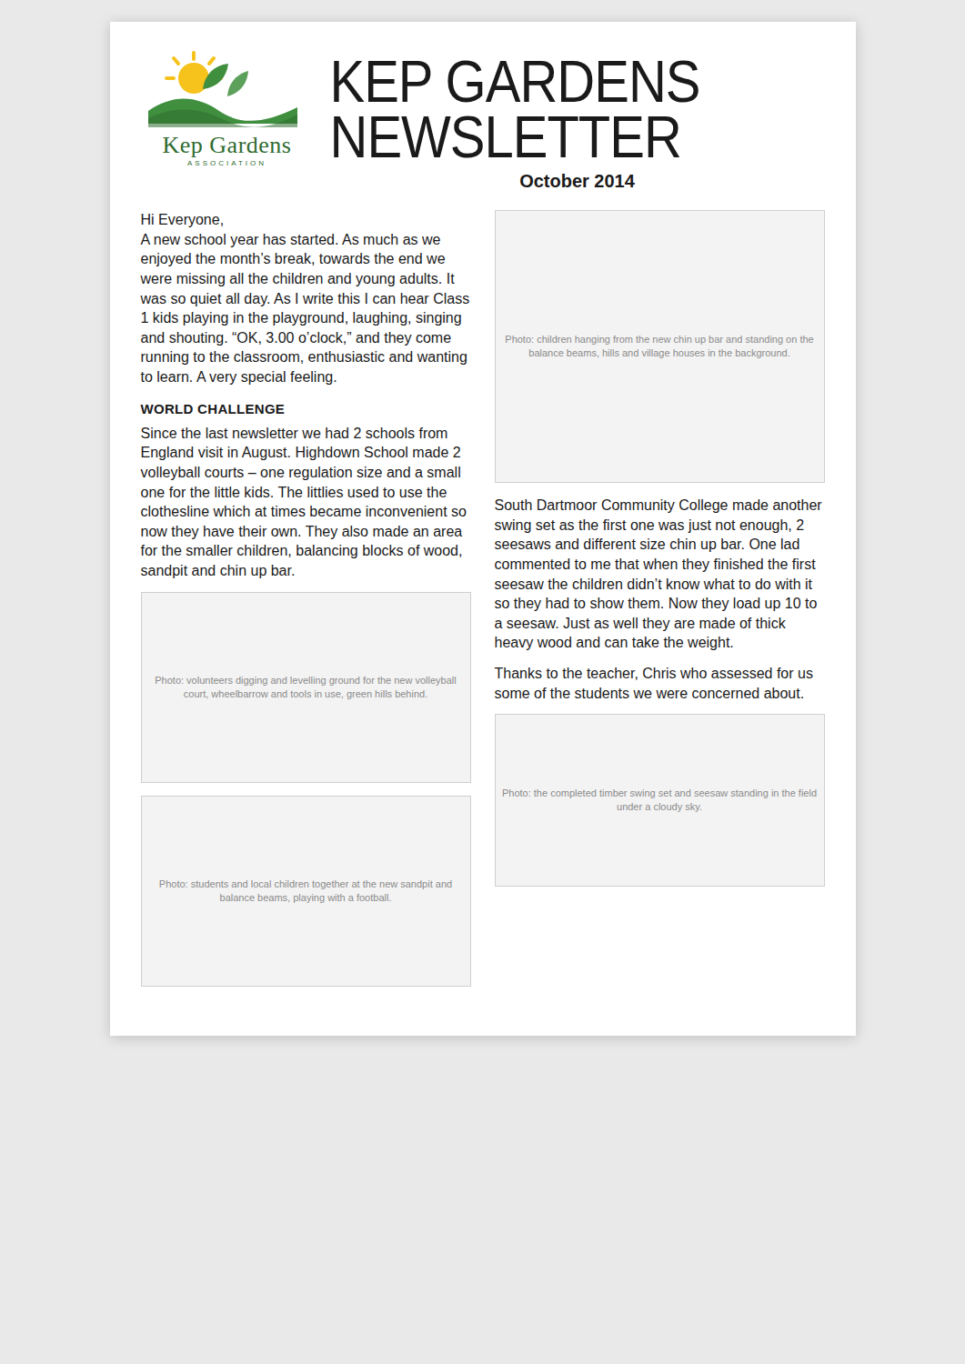Kep Gardens
ASSOCIATION
Kep Gardens Newsletter
October 2014
Hi Everyone,
A new school year has started. As much as we enjoyed the month’s break, towards the end we were missing all the children and young adults. It was so quiet all day. As I write this I can hear Class 1 kids playing in the playground, laughing, singing and shouting. “OK, 3.00 o’clock,” and they come running to the classroom, enthusiastic and wanting to learn. A very special feeling.
World Challenge
Since the last newsletter we had 2 schools from England visit in August. Highdown School made 2 volleyball courts – one regulation size and a small one for the little kids. The littlies used to use the clothesline which at times became inconvenient so now they have their own. They also made an area for the smaller children, balancing blocks of wood, sandpit and chin up bar.
Photo: volunteers digging and levelling ground for the new volleyball court, wheelbarrow and tools in use, green hills behind.
Photo: students and local children together at the new sandpit and balance beams, playing with a football.
Photo: children hanging from the new chin up bar and standing on the balance beams, hills and village houses in the background.
South Dartmoor Community College made another swing set as the first one was just not enough, 2 seesaws and different size chin up bar. One lad commented to me that when they finished the first seesaw the children didn’t know what to do with it so they had to show them. Now they load up 10 to a seesaw. Just as well they are made of thick heavy wood and can take the weight.
Thanks to the teacher, Chris who assessed for us some of the students we were concerned about.
Photo: the completed timber swing set and seesaw standing in the field under a cloudy sky.